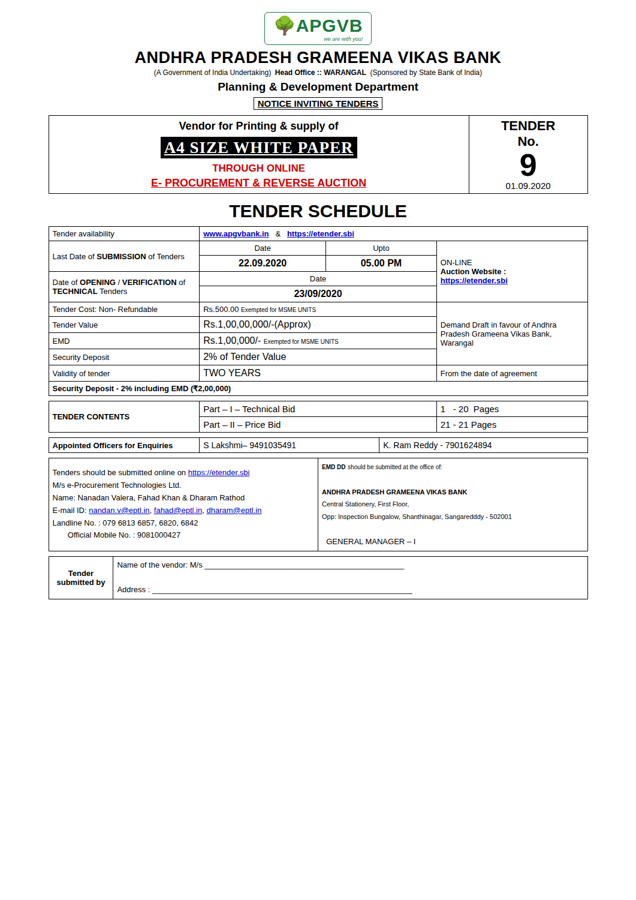🌳APGVB
we are with you!
ANDHRA PRADESH GRAMEENA VIKAS BANK
(A Government of India Undertaking) Head Office :: WARANGAL (Sponsored by State Bank of India)
Planning & Development Department
NOTICE INVITING TENDERS
| Vendor for Printing & supply of A4 SIZE WHITE PAPER THROUGH ONLINE E- PROCUREMENT & REVERSE AUCTION | TENDER No. 9 01.09.2020 |
TENDER SCHEDULE
| Tender availability | www.apgvbank.in & https://etender.sbi |
| Last Date of SUBMISSION of Tenders | Date | Upto | ON-LINE Auction Website : https://etender.sbi |
| 22.09.2020 | 05.00 PM |
| Date of OPENING / VERIFICATION of TECHNICAL Tenders | Date |
| 23/09/2020 |
| Tender Cost: Non- Refundable | Rs.500.00 Exempted for MSME UNITS | Demand Draft in favour of Andhra Pradesh Grameena Vikas Bank, Warangal |
| Tender Value | Rs.1,00,00,000/-(Approx) |
| EMD | Rs.1,00,000/- Exempted for MSME UNITS |
| Security Deposit | 2% of Tender Value |
| Validity of tender | TWO YEARS | From the date of agreement |
| Security Deposit - 2% including EMD (₹2,00,000) |
| TENDER CONTENTS | Part – I – Technical Bid | 1 - 20 Pages |
| Part – II – Price Bid | 21 - 21 Pages |
| Appointed Officers for Enquiries | S Lakshmi– 9491035491 | K. Ram Reddy - 7901624894 |
| Tenders should be submitted online on https://etender.sbi M/s e-Procurement Technologies Ltd. Name: Nanadan Valera, Fahad Khan & Dharam Rathod E-mail ID: nandan.v@eptl.in , fahad@eptl.in , dharam@eptl.in Landline No. : 079 6813 6857, 6820, 6842 Official Mobile No. : 9081000427 | EMD DD should be submitted at the office of: ANDHRA PRADESH GRAMEENA VIKAS BANK Central Stationery, First Floor, Opp: Inspection Bungalow, Shanthinagar, Sangaredddy - 502001 GENERAL MANAGER – I |
| Tender submitted by | Name of the vendor: M/s ______________________________________________ Address : ____________________________________________________________ |